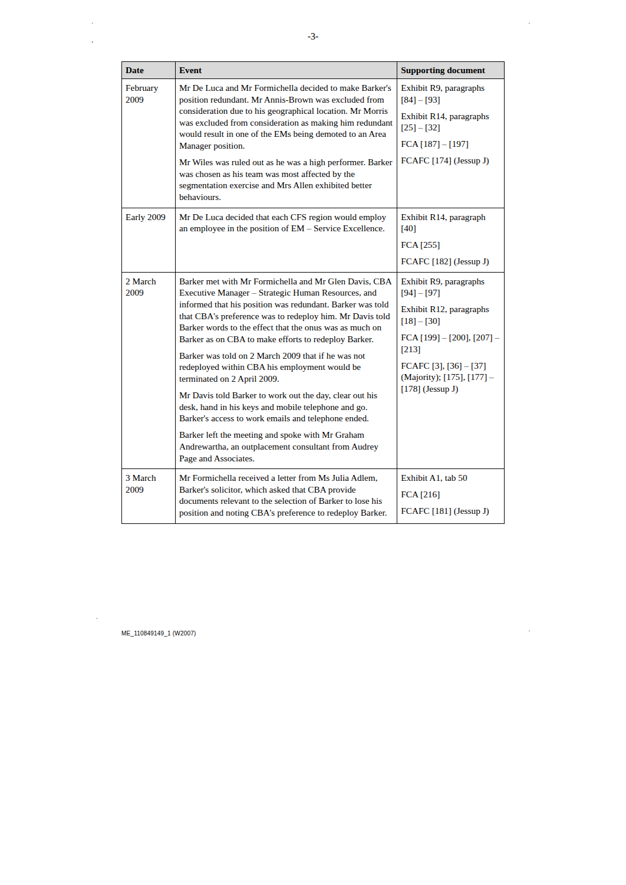. , . . .
-3-
| Date | Event | Supporting document |
| --- | --- | --- |
| February 2009 | Mr De Luca and Mr Formichella decided to make Barker's position redundant. Mr Annis-Brown was excluded from consideration due to his geographical location. Mr Morris was excluded from consideration as making him redundant would result in one of the EMs being demoted to an Area Manager position. Mr Wiles was ruled out as he was a high performer. Barker was chosen as his team was most affected by the segmentation exercise and Mrs Allen exhibited better behaviours. | Exhibit R9, paragraphs [84] – [93] Exhibit R14, paragraphs [25] – [32] FCA [187] – [197] FCAFC [174] (Jessup J) |
| Early 2009 | Mr De Luca decided that each CFS region would employ an employee in the position of EM – Service Excellence. | Exhibit R14, paragraph [40] FCA [255] FCAFC [182] (Jessup J) |
| 2 March 2009 | Barker met with Mr Formichella and Mr Glen Davis, CBA Executive Manager – Strategic Human Resources, and informed that his position was redundant. Barker was told that CBA's preference was to redeploy him. Mr Davis told Barker words to the effect that the onus was as much on Barker as on CBA to make efforts to redeploy Barker. Barker was told on 2 March 2009 that if he was not redeployed within CBA his employment would be terminated on 2 April 2009. Mr Davis told Barker to work out the day, clear out his desk, hand in his keys and mobile telephone and go. Barker's access to work emails and telephone ended. Barker left the meeting and spoke with Mr Graham Andrewartha, an outplacement consultant from Audrey Page and Associates. | Exhibit R9, paragraphs [94] – [97] Exhibit R12, paragraphs [18] – [30] FCA [199] – [200], [207] – [213] FCAFC [3], [36] – [37] (Majority); [175], [177] – [178] (Jessup J) |
| 3 March 2009 | Mr Formichella received a letter from Ms Julia Adlem, Barker's solicitor, which asked that CBA provide documents relevant to the selection of Barker to lose his position and noting CBA's preference to redeploy Barker. | Exhibit A1, tab 50 FCA [216] FCAFC [181] (Jessup J) |
ME_110849149_1 (W2007)